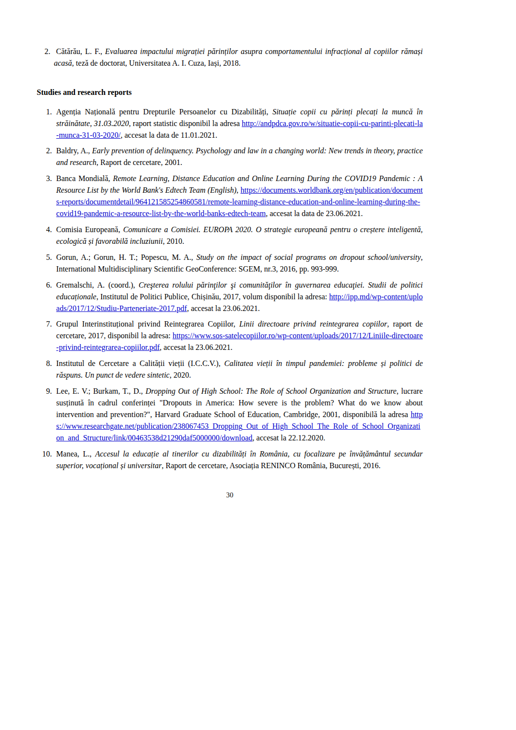2. Cătărău, L. F., Evaluarea impactului migrației părinților asupra comportamentului infracțional al copiilor rămași acasă, teză de doctorat, Universitatea A. I. Cuza, Iași, 2018.
Studies and research reports
Agenția Națională pentru Drepturile Persoanelor cu Dizabilități, Situație copii cu părinți plecați la muncă în străinătate, 31.03.2020, raport statistic disponibil la adresa http://andpdca.gov.ro/w/situatie-copii-cu-parinti-plecati-la-munca-31-03-2020/, accesat la data de 11.01.2021.
Baldry, A., Early prevention of delinquency. Psychology and law in a changing world: New trends in theory, practice and research, Raport de cercetare, 2001.
Banca Mondială, Remote Learning, Distance Education and Online Learning During the COVID19 Pandemic : A Resource List by the World Bank's Edtech Team (English), https://documents.worldbank.org/en/publication/documents-reports/documentdetail/964121585254860581/remote-learning-distance-education-and-online-learning-during-the-covid19-pandemic-a-resource-list-by-the-world-banks-edtech-team, accesat la data de 23.06.2021.
Comisia Europeană, Comunicare a Comisiei. EUROPA 2020. O strategie europeană pentru o creștere inteligentă, ecologică și favorabilă incluziunii, 2010.
Gorun, A.; Gorun, H. T.; Popescu, M. A., Study on the impact of social programs on dropout school/university, International Multidisciplinary Scientific GeoConference: SGEM, nr.3, 2016, pp. 993-999.
Gremalschi, A. (coord.), Creşterea rolului părinţilor şi comunităţilor în guvernarea educaţiei. Studii de politici educaționale, Institutul de Politici Publice, Chișinău, 2017, volum disponibil la adresa: http://ipp.md/wp-content/uploads/2017/12/Studiu-Parteneriate-2017.pdf, accesat la 23.06.2021.
Grupul Interinstituțional privind Reintegrarea Copiilor, Linii directoare privind reintegrarea copiilor, raport de cercetare, 2017, disponibil la adresa: https://www.sos-satelecopiilor.ro/wp-content/uploads/2017/12/Liniile-directoare-privind-reintegrarea-copiilor.pdf, accesat la 23.06.2021.
Institutul de Cercetare a Calității vieții (I.C.C.V.), Calitatea vieții în timpul pandemiei: probleme și politici de răspuns. Un punct de vedere sintetic, 2020.
Lee, E. V.; Burkam, T., D., Dropping Out of High School: The Role of School Organization and Structure, lucrare susținută în cadrul conferinței "Dropouts in America: How severe is the problem? What do we know about intervention and prevention?", Harvard Graduate School of Education, Cambridge, 2001, disponibilă la adresa https://www.researchgate.net/publication/238067453_Dropping_Out_of_High_School_The_Role_of_School_Organization_and_Structure/link/00463538d21290daf5000000/download, accesat la 22.12.2020.
Manea, L., Accesul la educație al tinerilor cu dizabilități în România, cu focalizare pe învățământul secundar superior, vocațional și universitar, Raport de cercetare, Asociația RENINCO România, București, 2016.
30